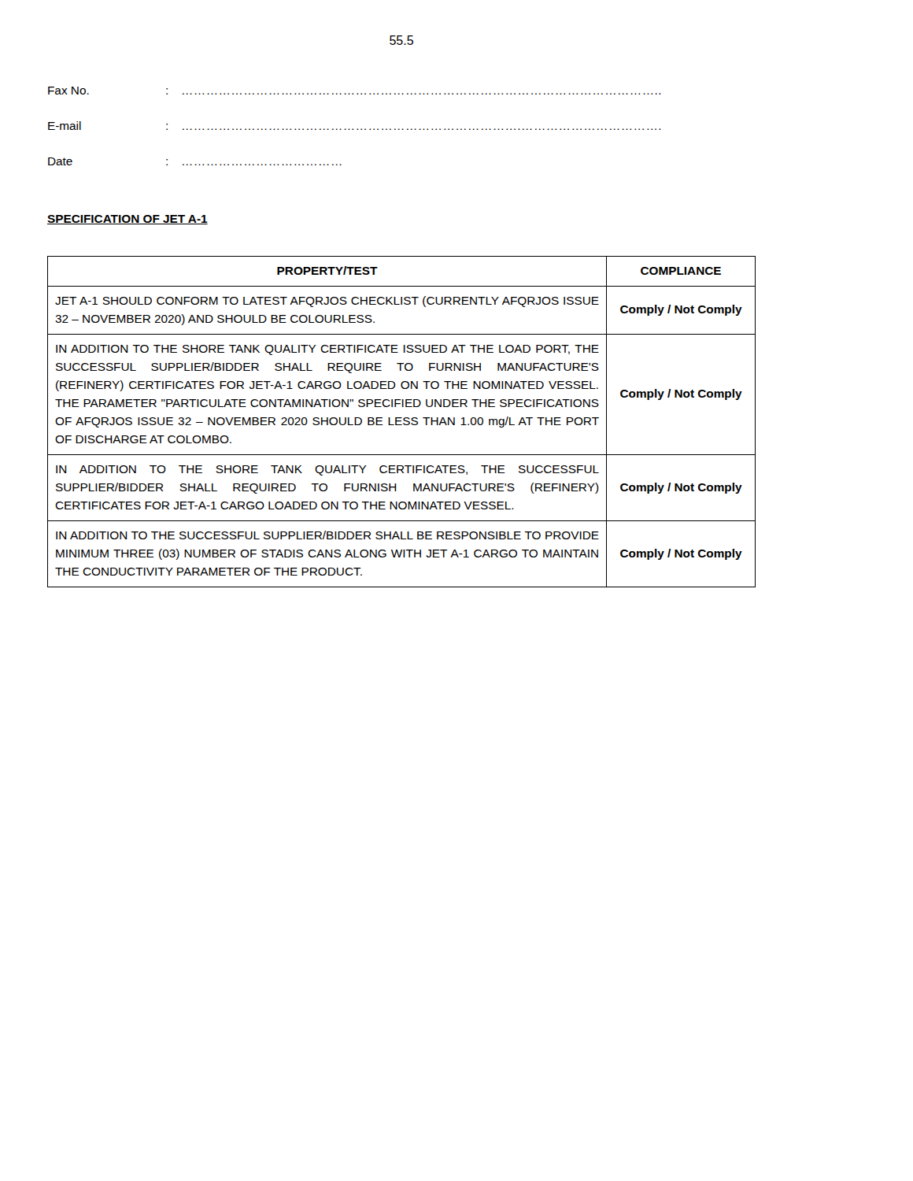55.5
Fax No. : ……………………………………………………………………………………………………..
E-mail : ……………………………………………………………………….…………………………….
Date : …………………………………
SPECIFICATION OF JET A-1
| PROPERTY/TEST | COMPLIANCE |
| --- | --- |
| JET A-1 SHOULD CONFORM TO LATEST AFQRJOS CHECKLIST (CURRENTLY AFQRJOS ISSUE 32 – NOVEMBER 2020) AND SHOULD BE COLOURLESS. | Comply / Not Comply |
| IN ADDITION TO THE SHORE TANK QUALITY CERTIFICATE ISSUED AT THE LOAD PORT, THE SUCCESSFUL SUPPLIER/BIDDER SHALL REQUIRE TO FURNISH MANUFACTURE'S (REFINERY) CERTIFICATES FOR JET-A-1 CARGO LOADED ON TO THE NOMINATED VESSEL. THE PARAMETER "PARTICULATE CONTAMINATION" SPECIFIED UNDER THE SPECIFICATIONS OF AFQRJOS ISSUE 32 – NOVEMBER 2020 SHOULD BE LESS THAN 1.00 mg/L AT THE PORT OF DISCHARGE AT COLOMBO. | Comply / Not Comply |
| IN ADDITION TO THE SHORE TANK QUALITY CERTIFICATES, THE SUCCESSFUL SUPPLIER/BIDDER SHALL REQUIRED TO FURNISH MANUFACTURE'S (REFINERY) CERTIFICATES FOR JET-A-1 CARGO LOADED ON TO THE NOMINATED VESSEL. | Comply / Not Comply |
| IN ADDITION TO THE SUCCESSFUL SUPPLIER/BIDDER SHALL BE RESPONSIBLE TO PROVIDE MINIMUM THREE (03) NUMBER OF STADIS CANS ALONG WITH JET A-1 CARGO TO MAINTAIN THE CONDUCTIVITY PARAMETER OF THE PRODUCT. | Comply / Not Comply |